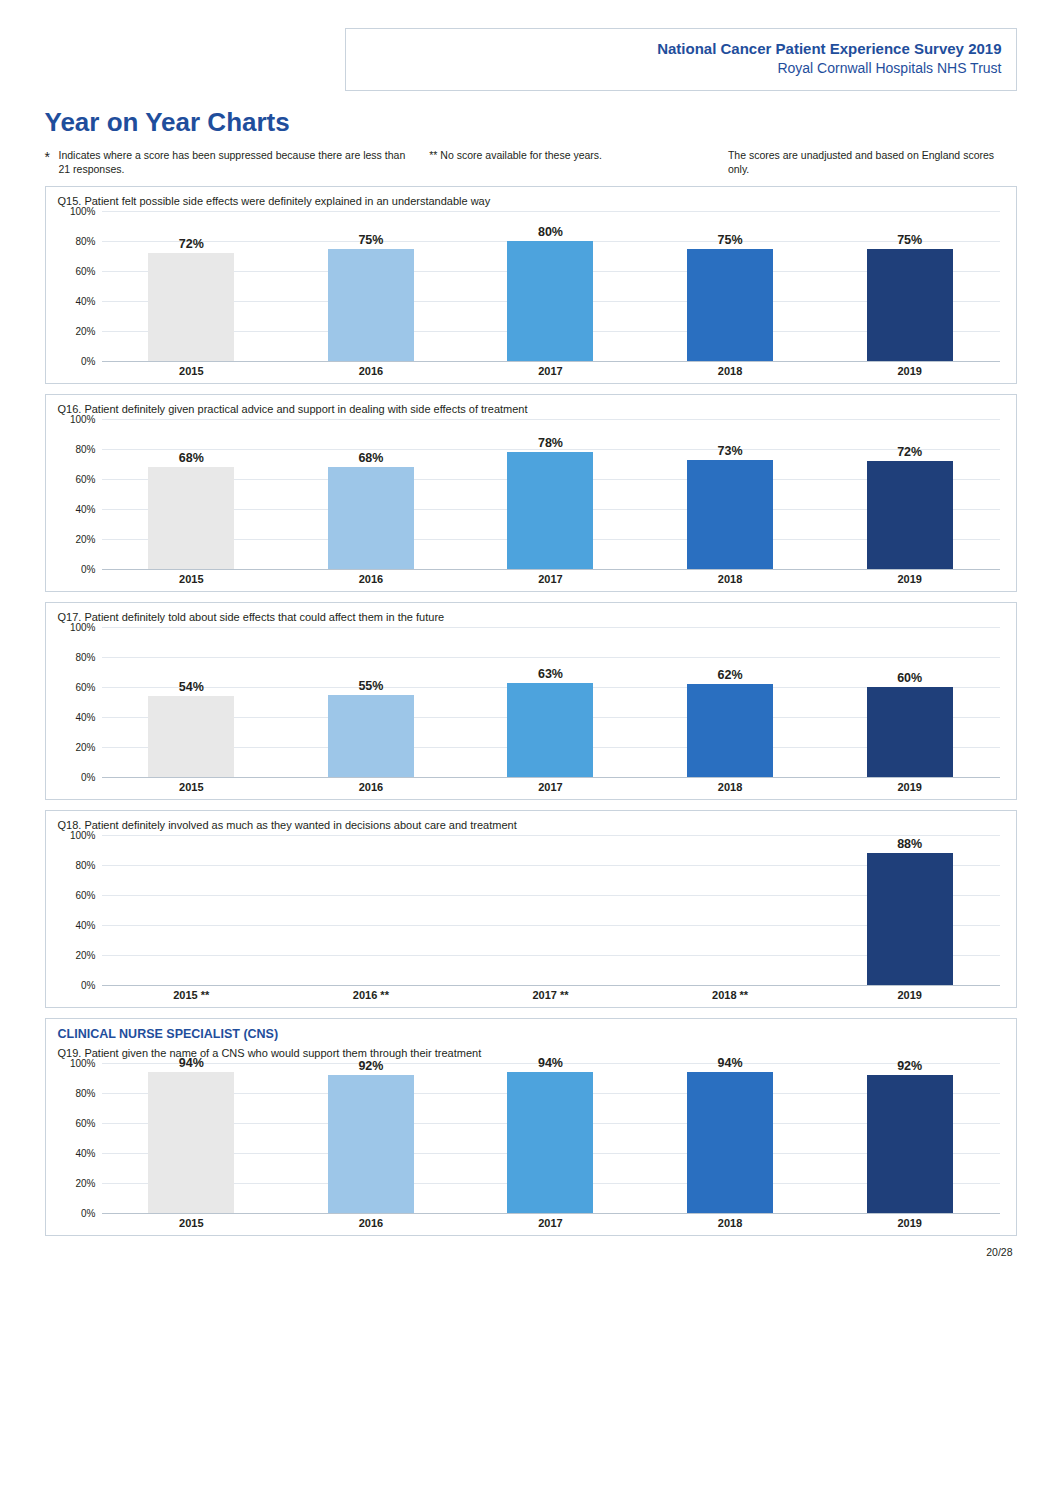National Cancer Patient Experience Survey 2019
Royal Cornwall Hospitals NHS Trust
Year on Year Charts
* Indicates where a score has been suppressed because there are less than 21 responses.
** No score available for these years.
The scores are unadjusted and based on England scores only.
Q15. Patient felt possible side effects were definitely explained in an understandable way
100%
80%
60%
40%
20%
0%
72%
75%
80%
75%
75%
2015
2016
2017
2018
2019
Q16. Patient definitely given practical advice and support in dealing with side effects of treatment
100%
80%
60%
40%
20%
0%
68%
68%
78%
73%
72%
2015
2016
2017
2018
2019
Q17. Patient definitely told about side effects that could affect them in the future
100%
80%
60%
40%
20%
0%
54%
55%
63%
62%
60%
2015
2016
2017
2018
2019
Q18. Patient definitely involved as much as they wanted in decisions about care and treatment
100%
80%
60%
40%
20%
0%
88%
2015 **
2016 **
2017 **
2018 **
2019
CLINICAL NURSE SPECIALIST (CNS)
Q19. Patient given the name of a CNS who would support them through their treatment
100%
80%
60%
40%
20%
0%
94%
92%
94%
94%
92%
2015
2016
2017
2018
2019
20/28